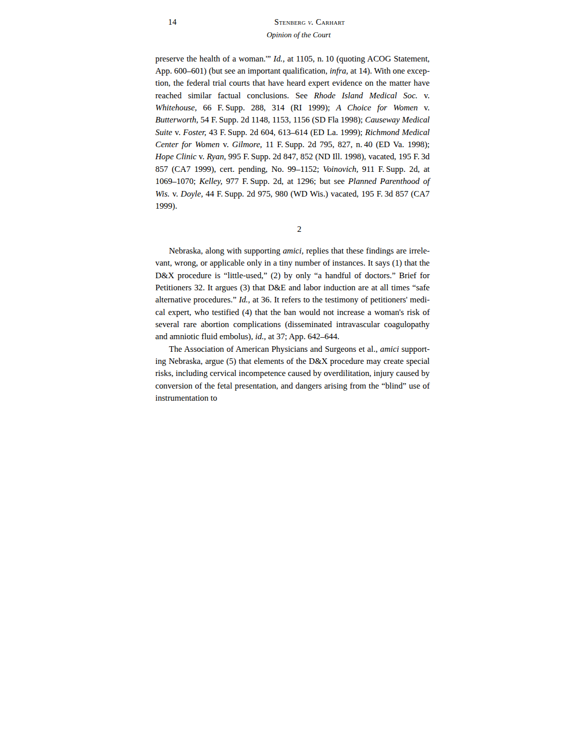14 Stenberg v. Carhart
Opinion of the Court
preserve the health of a woman.'” Id., at 1105, n. 10 (quoting ACOG Statement, App. 600–601) (but see an important qualification, infra, at 14). With one exception, the federal trial courts that have heard expert evidence on the matter have reached similar factual conclusions. See Rhode Island Medical Soc. v. Whitehouse, 66 F. Supp. 288, 314 (RI 1999); A Choice for Women v. Butterworth, 54 F. Supp. 2d 1148, 1153, 1156 (SD Fla 1998); Causeway Medical Suite v. Foster, 43 F. Supp. 2d 604, 613–614 (ED La. 1999); Richmond Medical Center for Women v. Gilmore, 11 F. Supp. 2d 795, 827, n. 40 (ED Va. 1998); Hope Clinic v. Ryan, 995 F. Supp. 2d 847, 852 (ND Ill. 1998), vacated, 195 F. 3d 857 (CA7 1999), cert. pending, No. 99–1152; Voinovich, 911 F. Supp. 2d, at 1069–1070; Kelley, 977 F. Supp. 2d, at 1296; but see Planned Parenthood of Wis. v. Doyle, 44 F. Supp. 2d 975, 980 (WD Wis.) vacated, 195 F. 3d 857 (CA7 1999).
2
Nebraska, along with supporting amici, replies that these findings are irrelevant, wrong, or applicable only in a tiny number of instances. It says (1) that the D&X procedure is “little-used,” (2) by only “a handful of doctors.” Brief for Petitioners 32. It argues (3) that D&E and labor induction are at all times “safe alternative procedures.” Id., at 36. It refers to the testimony of petitioners' medical expert, who testified (4) that the ban would not increase a woman's risk of several rare abortion complications (disseminated intravascular coagulopathy and amniotic fluid embolus), id., at 37; App. 642–644.
The Association of American Physicians and Surgeons et al., amici supporting Nebraska, argue (5) that elements of the D&X procedure may create special risks, including cervical incompetence caused by overdilitation, injury caused by conversion of the fetal presentation, and dangers arising from the “blind” use of instrumentation to